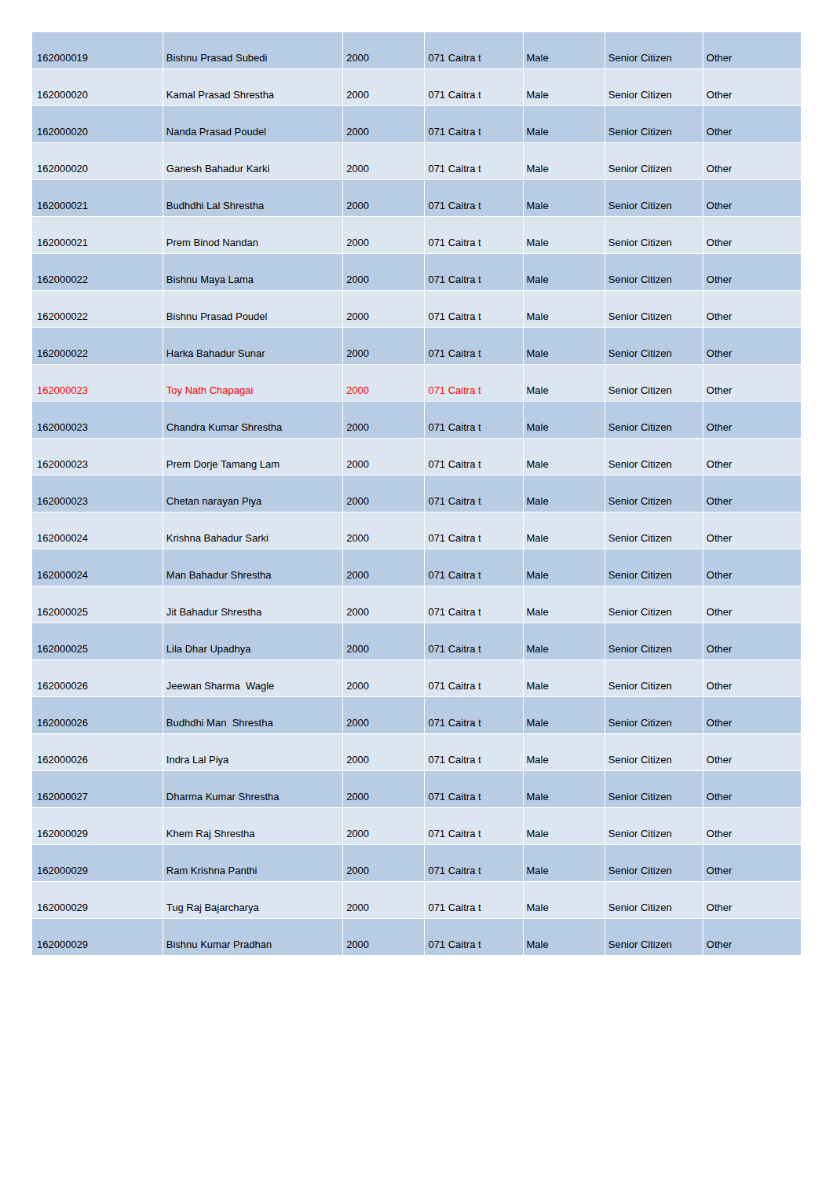| 162000019 | Bishnu Prasad Subedi | 2000 | 071 Caitra t | Male | Senior Citizen | Other |
| 162000020 | Kamal Prasad Shrestha | 2000 | 071 Caitra t | Male | Senior Citizen | Other |
| 162000020 | Nanda Prasad Poudel | 2000 | 071 Caitra t | Male | Senior Citizen | Other |
| 162000020 | Ganesh Bahadur Karki | 2000 | 071 Caitra t | Male | Senior Citizen | Other |
| 162000021 | Budhdhi Lal Shrestha | 2000 | 071 Caitra t | Male | Senior Citizen | Other |
| 162000021 | Prem Binod Nandan | 2000 | 071 Caitra t | Male | Senior Citizen | Other |
| 162000022 | Bishnu Maya Lama | 2000 | 071 Caitra t | Male | Senior Citizen | Other |
| 162000022 | Bishnu Prasad Poudel | 2000 | 071 Caitra t | Male | Senior Citizen | Other |
| 162000022 | Harka Bahadur Sunar | 2000 | 071 Caitra t | Male | Senior Citizen | Other |
| 162000023 | Toy Nath Chapagai | 2000 | 071 Caitra t | Male | Senior Citizen | Other |
| 162000023 | Chandra Kumar Shrestha | 2000 | 071 Caitra t | Male | Senior Citizen | Other |
| 162000023 | Prem Dorje Tamang Lam | 2000 | 071 Caitra t | Male | Senior Citizen | Other |
| 162000023 | Chetan narayan Piya | 2000 | 071 Caitra t | Male | Senior Citizen | Other |
| 162000024 | Krishna Bahadur Sarki | 2000 | 071 Caitra t | Male | Senior Citizen | Other |
| 162000024 | Man Bahadur Shrestha | 2000 | 071 Caitra t | Male | Senior Citizen | Other |
| 162000025 | Jit Bahadur Shrestha | 2000 | 071 Caitra t | Male | Senior Citizen | Other |
| 162000025 | Lila Dhar Upadhya | 2000 | 071 Caitra t | Male | Senior Citizen | Other |
| 162000026 | Jeewan Sharma Wagle | 2000 | 071 Caitra t | Male | Senior Citizen | Other |
| 162000026 | Budhdhi Man Shrestha | 2000 | 071 Caitra t | Male | Senior Citizen | Other |
| 162000026 | Indra Lal Piya | 2000 | 071 Caitra t | Male | Senior Citizen | Other |
| 162000027 | Dharma Kumar Shrestha | 2000 | 071 Caitra t | Male | Senior Citizen | Other |
| 162000029 | Khem Raj Shrestha | 2000 | 071 Caitra t | Male | Senior Citizen | Other |
| 162000029 | Ram Krishna Panthi | 2000 | 071 Caitra t | Male | Senior Citizen | Other |
| 162000029 | Tug Raj Bajarcharya | 2000 | 071 Caitra t | Male | Senior Citizen | Other |
| 162000029 | Bishnu Kumar Pradhan | 2000 | 071 Caitra t | Male | Senior Citizen | Other |